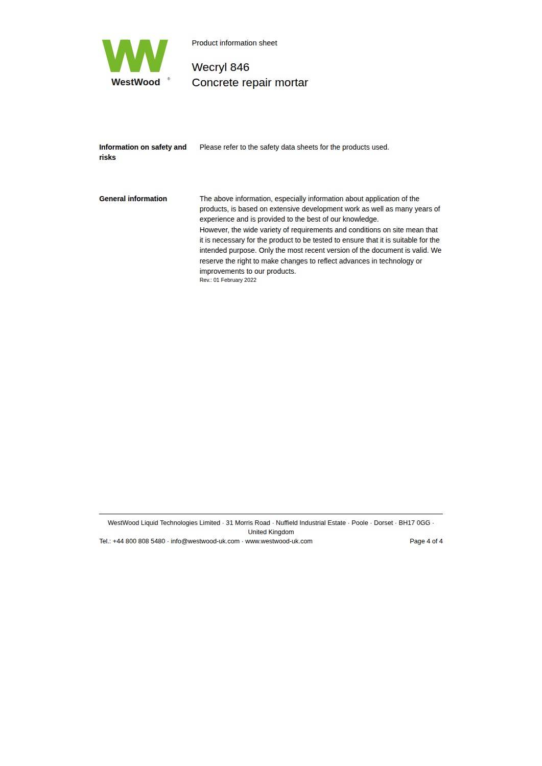WestWood ®
Product information sheet
Wecryl 846
Concrete repair mortar
Information on safety and risks
Please refer to the safety data sheets for the products used.
General information
The above information, especially information about application of the products, is based on extensive development work as well as many years of experience and is provided to the best of our knowledge.
However, the wide variety of requirements and conditions on site mean that it is necessary for the product to be tested to ensure that it is suitable for the intended purpose. Only the most recent version of the document is valid. We reserve the right to make changes to reflect advances in technology or improvements to our products.
Rev.: 01 February 2022
WestWood Liquid Technologies Limited · 31 Morris Road · Nuffield Industrial Estate · Poole · Dorset · BH17 0GG · United Kingdom
Tel.: +44 800 808 5480 · info@westwood-uk.com · www.westwood-uk.com
Page 4 of 4